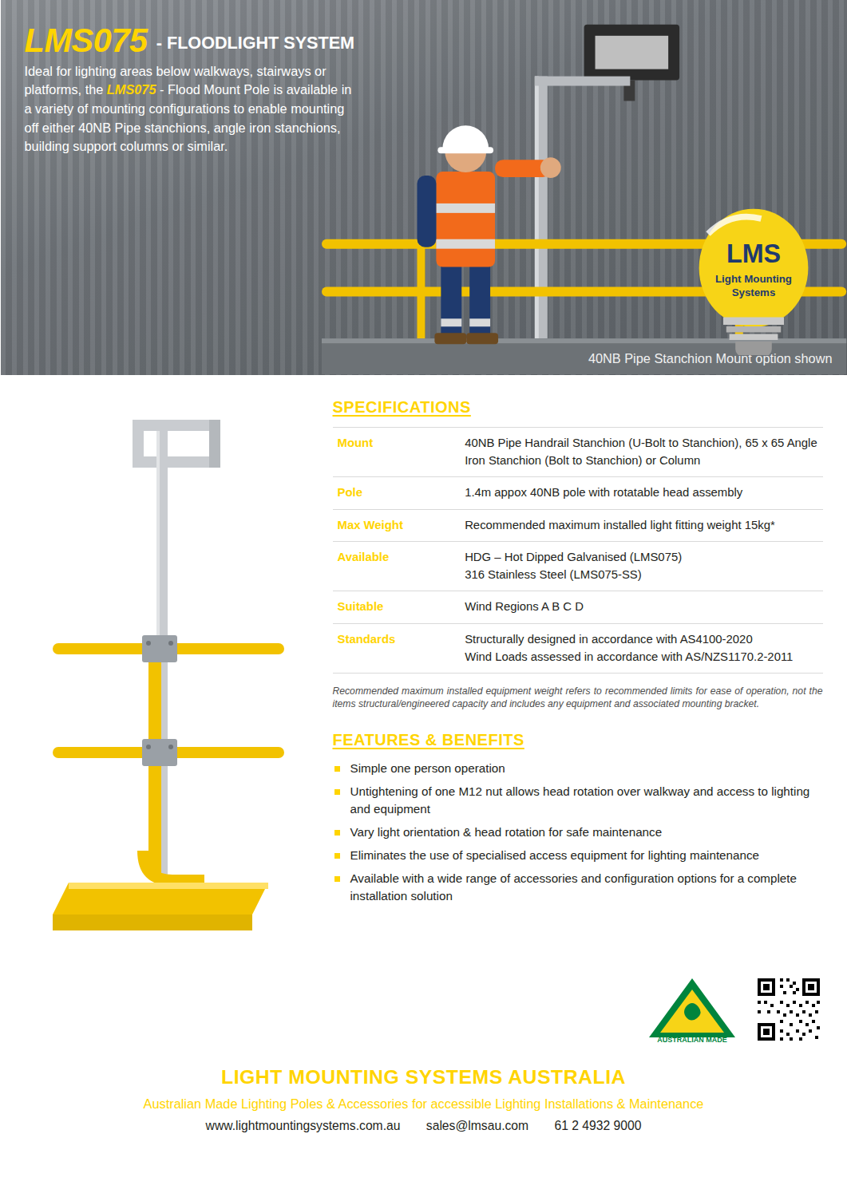LMS075 - FLOODLIGHT SYSTEM
Ideal for lighting areas below walkways, stairways or platforms, the LMS075 - Flood Mount Pole is available in a variety of mounting configurations to enable mounting off either 40NB Pipe stanchions, angle iron stanchions, building support columns or similar.
LMS Light Mounting Systems
40NB Pipe Stanchion Mount option shown
SPECIFICATIONS
| Mount | 40NB Pipe Handrail Stanchion (U-Bolt to Stanchion), 65 x 65 Angle Iron Stanchion (Bolt to Stanchion) or Column |
| Pole | 1.4m appox 40NB pole with rotatable head assembly |
| Max Weight | Recommended maximum installed light fitting weight 15kg* |
| Available | HDG – Hot Dipped Galvanised (LMS075) 316 Stainless Steel (LMS075-SS) |
| Suitable | Wind Regions A B C D |
| Standards | Structurally designed in accordance with AS4100-2020 Wind Loads assessed in accordance with AS/NZS1170.2-2011 |
Recommended maximum installed equipment weight refers to recommended limits for ease of operation, not the items structural/engineered capacity and includes any equipment and associated mounting bracket.
FEATURES & BENEFITS
Simple one person operation
Untightening of one M12 nut allows head rotation over walkway and access to lighting and equipment
Vary light orientation & head rotation for safe maintenance
Eliminates the use of specialised access equipment for lighting maintenance
Available with a wide range of accessories and configuration options for a complete installation solution
AUSTRALIAN MADE
LIGHT MOUNTING SYSTEMS AUSTRALIA
Australian Made Lighting Poles & Accessories for accessible Lighting Installations & Maintenance
www.lightmountingsystems.com.au sales@lmsau.com 61 2 4932 9000